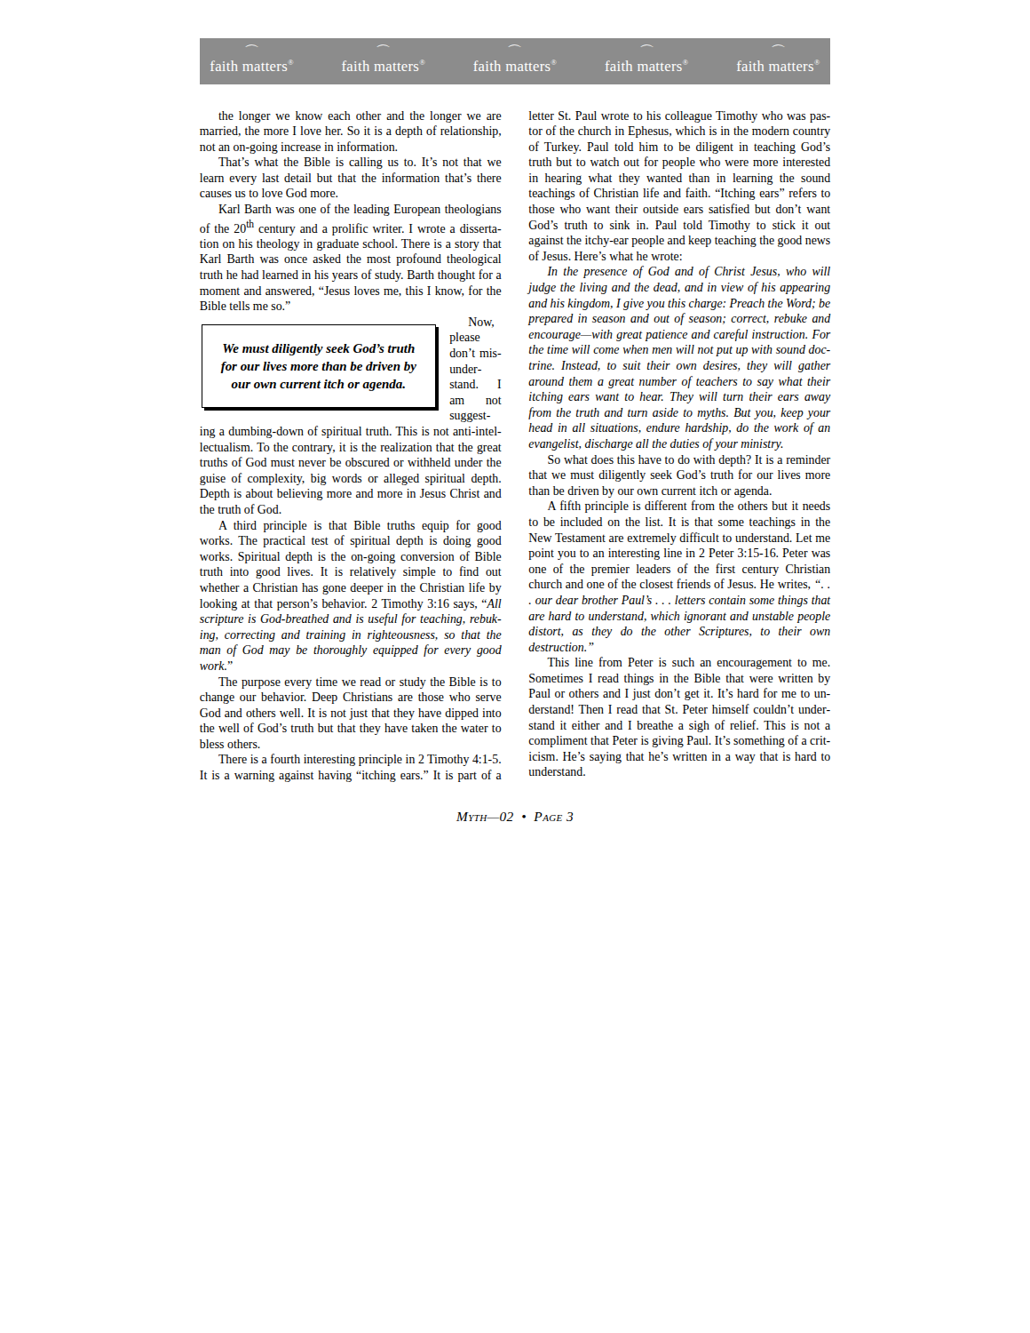⌒faith matters®
⌒faith matters®
⌒faith matters®
⌒faith matters®
⌒faith matters®
the longer we know each other and the longer we are married, the more I love her. So it is a depth of relationship, not an on-going increase in information.
That’s what the Bible is calling us to. It’s not that we learn every last detail but that the information that’s there causes us to love God more.
Karl Barth was one of the leading European theologians of the 20th century and a prolific writer. I wrote a dissertation on his theology in graduate school. There is a story that Karl Barth was once asked the most profound theological truth he had learned in his years of study. Barth thought for a moment and answered, “Jesus loves me, this I know, for the Bible tells me so.”
We must diligently seek God’s truth for our lives more than be driven by our own current itch or agenda.
Now, please don’t misunderstand. I am not suggesting a dumbing-down of spiritual truth. This is not anti-intellectualism. To the contrary, it is the realization that the great truths of God must never be obscured or withheld under the guise of complexity, big words or alleged spiritual depth. Depth is about believing more and more in Jesus Christ and the truth of God.
A third principle is that Bible truths equip for good works. The practical test of spiritual depth is doing good works. Spiritual depth is the on-going conversion of Bible truth into good lives. It is relatively simple to find out whether a Christian has gone deeper in the Christian life by looking at that person’s behavior. 2 Timothy 3:16 says, “All scripture is God-breathed and is useful for teaching, rebuking, correcting and training in righteousness, so that the man of God may be thoroughly equipped for every good work.”
The purpose every time we read or study the Bible is to change our behavior. Deep Christians are those who serve God and others well. It is not just that they have dipped into the well of God’s truth but that they have taken the water to bless others.
There is a fourth interesting principle in 2 Timothy 4:1-5. It is a warning against having “itching ears.” It is part of a letter St. Paul wrote to his colleague Timothy who was pastor of the church in Ephesus, which is in the modern country of Turkey. Paul told him to be diligent in teaching God’s truth but to watch out for people who were more interested in hearing what they wanted than in learning the sound teachings of Christian life and faith. “Itching ears” refers to those who want their outside ears satisfied but don’t want God’s truth to sink in. Paul told Timothy to stick it out against the itchy-ear people and keep teaching the good news of Jesus. Here’s what he wrote:
In the presence of God and of Christ Jesus, who will judge the living and the dead, and in view of his appearing and his kingdom, I give you this charge: Preach the Word; be prepared in season and out of season; correct, rebuke and encourage—with great patience and careful instruction. For the time will come when men will not put up with sound doctrine. Instead, to suit their own desires, they will gather around them a great number of teachers to say what their itching ears want to hear. They will turn their ears away from the truth and turn aside to myths. But you, keep your head in all situations, endure hardship, do the work of an evangelist, discharge all the duties of your ministry.
So what does this have to do with depth? It is a reminder that we must diligently seek God’s truth for our lives more than be driven by our own current itch or agenda.
A fifth principle is different from the others but it needs to be included on the list. It is that some teachings in the New Testament are extremely difficult to understand. Let me point you to an interesting line in 2 Peter 3:15-16. Peter was one of the premier leaders of the first century Christian church and one of the closest friends of Jesus. He writes, “. . . our dear brother Paul’s . . . letters contain some things that are hard to understand, which ignorant and unstable people distort, as they do the other Scriptures, to their own destruction.”
This line from Peter is such an encouragement to me. Sometimes I read things in the Bible that were written by Paul or others and I just don’t get it. It’s hard for me to understand! Then I read that St. Peter himself couldn’t understand it either and I breathe a sigh of relief. This is not a compliment that Peter is giving Paul. It’s something of a criticism. He’s saying that he’s written in a way that is hard to understand.
Myth—02 • Page 3